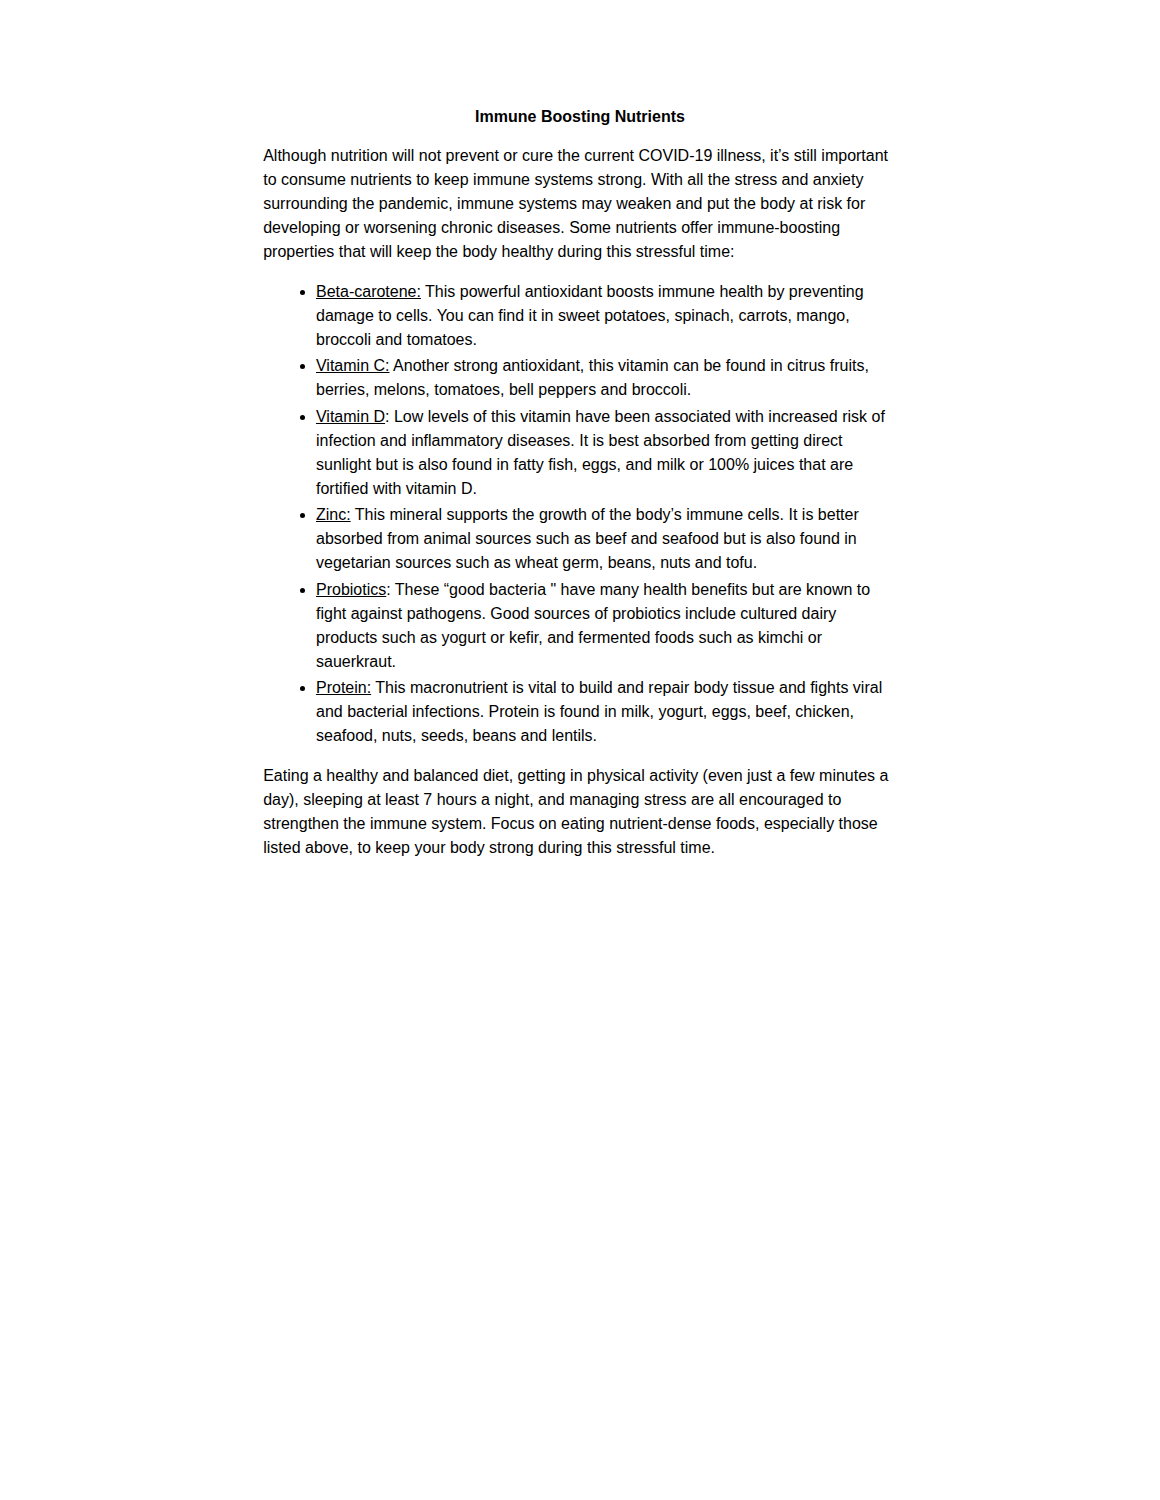Immune Boosting Nutrients
Although nutrition will not prevent or cure the current COVID-19 illness, it’s still important to consume nutrients to keep immune systems strong. With all the stress and anxiety surrounding the pandemic, immune systems may weaken and put the body at risk for developing or worsening chronic diseases. Some nutrients offer immune-boosting properties that will keep the body healthy during this stressful time:
Beta-carotene: This powerful antioxidant boosts immune health by preventing damage to cells. You can find it in sweet potatoes, spinach, carrots, mango, broccoli and tomatoes.
Vitamin C: Another strong antioxidant, this vitamin can be found in citrus fruits, berries, melons, tomatoes, bell peppers and broccoli.
Vitamin D: Low levels of this vitamin have been associated with increased risk of infection and inflammatory diseases. It is best absorbed from getting direct sunlight but is also found in fatty fish, eggs, and milk or 100% juices that are fortified with vitamin D.
Zinc: This mineral supports the growth of the body’s immune cells. It is better absorbed from animal sources such as beef and seafood but is also found in vegetarian sources such as wheat germ, beans, nuts and tofu.
Probiotics: These “good bacteria " have many health benefits but are known to fight against pathogens. Good sources of probiotics include cultured dairy products such as yogurt or kefir, and fermented foods such as kimchi or sauerkraut.
Protein: This macronutrient is vital to build and repair body tissue and fights viral and bacterial infections. Protein is found in milk, yogurt, eggs, beef, chicken, seafood, nuts, seeds, beans and lentils.
Eating a healthy and balanced diet, getting in physical activity (even just a few minutes a day), sleeping at least 7 hours a night, and managing stress are all encouraged to strengthen the immune system. Focus on eating nutrient-dense foods, especially those listed above, to keep your body strong during this stressful time.